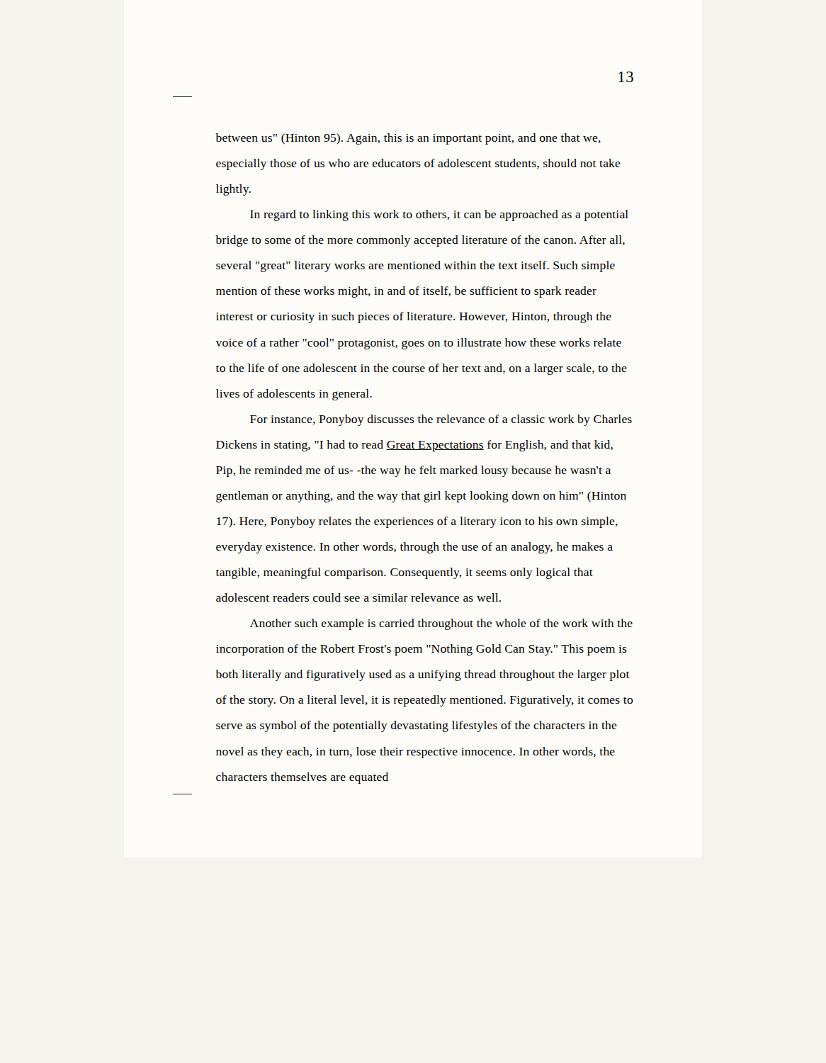13
between us" (Hinton 95). Again, this is an important point, and one that we, especially those of us who are educators of adolescent students, should not take lightly.
In regard to linking this work to others, it can be approached as a potential bridge to some of the more commonly accepted literature of the canon. After all, several "great" literary works are mentioned within the text itself. Such simple mention of these works might, in and of itself, be sufficient to spark reader interest or curiosity in such pieces of literature. However, Hinton, through the voice of a rather "cool" protagonist, goes on to illustrate how these works relate to the life of one adolescent in the course of her text and, on a larger scale, to the lives of adolescents in general.
For instance, Ponyboy discusses the relevance of a classic work by Charles Dickens in stating, "I had to read Great Expectations for English, and that kid, Pip, he reminded me of us- -the way he felt marked lousy because he wasn't a gentleman or anything, and the way that girl kept looking down on him" (Hinton 17). Here, Ponyboy relates the experiences of a literary icon to his own simple, everyday existence. In other words, through the use of an analogy, he makes a tangible, meaningful comparison. Consequently, it seems only logical that adolescent readers could see a similar relevance as well.
Another such example is carried throughout the whole of the work with the incorporation of the Robert Frost's poem "Nothing Gold Can Stay." This poem is both literally and figuratively used as a unifying thread throughout the larger plot of the story. On a literal level, it is repeatedly mentioned. Figuratively, it comes to serve as symbol of the potentially devastating lifestyles of the characters in the novel as they each, in turn, lose their respective innocence. In other words, the characters themselves are equated